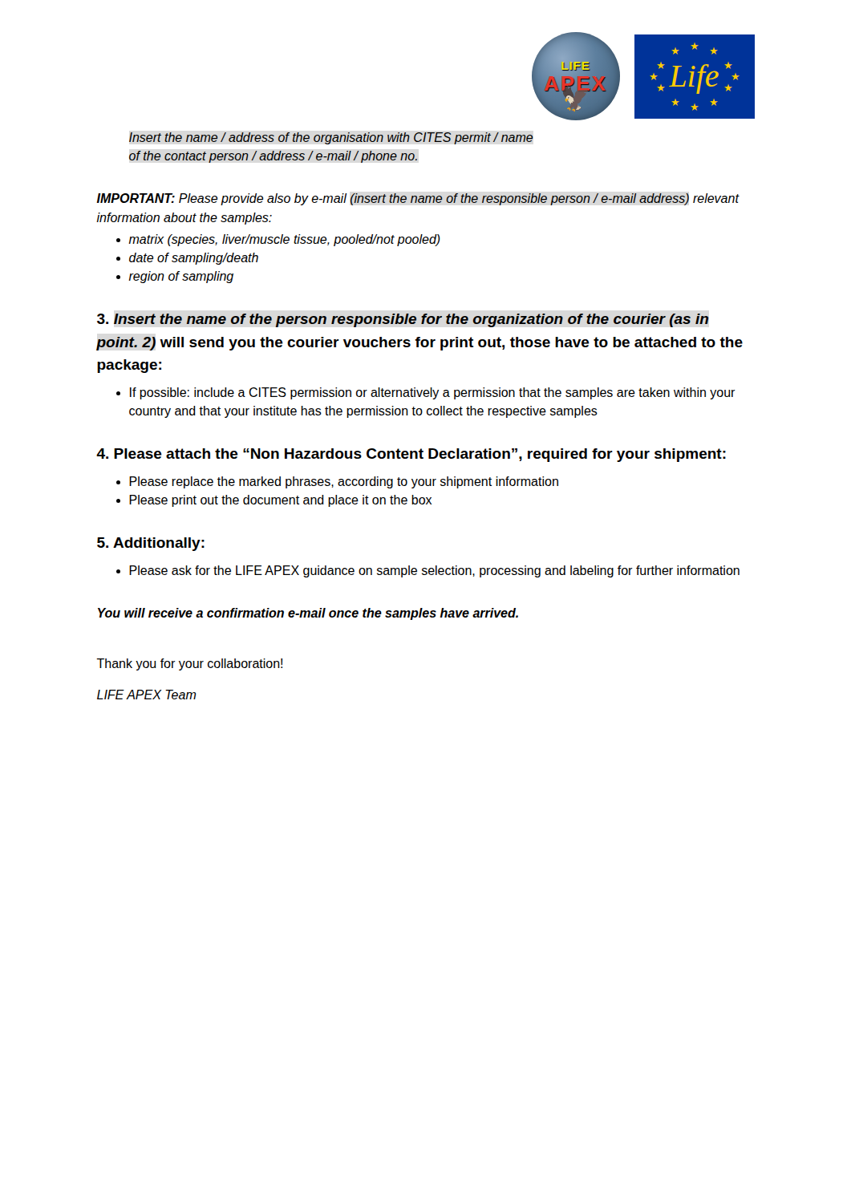LIFE APEX 🦅
★ ★ ★ ★ ★ ★ ★ ★ ★ ★ ★ ★
Life
Insert the name / address of the organisation with CITES permit / name of the contact person / address / e-mail / phone no.
IMPORTANT: Please provide also by e-mail (insert the name of the responsible person / e-mail address) relevant information about the samples:
matrix (species, liver/muscle tissue, pooled/not pooled)
date of sampling/death
region of sampling
3. Insert the name of the person responsible for the organization of the courier (as in point. 2) will send you the courier vouchers for print out, those have to be attached to the package:
If possible: include a CITES permission or alternatively a permission that the samples are taken within your country and that your institute has the permission to collect the respective samples
4. Please attach the “Non Hazardous Content Declaration”, required for your shipment:
Please replace the marked phrases, according to your shipment information
Please print out the document and place it on the box
5. Additionally:
Please ask for the LIFE APEX guidance on sample selection, processing and labeling for further information
You will receive a confirmation e-mail once the samples have arrived.
Thank you for your collaboration!
LIFE APEX Team